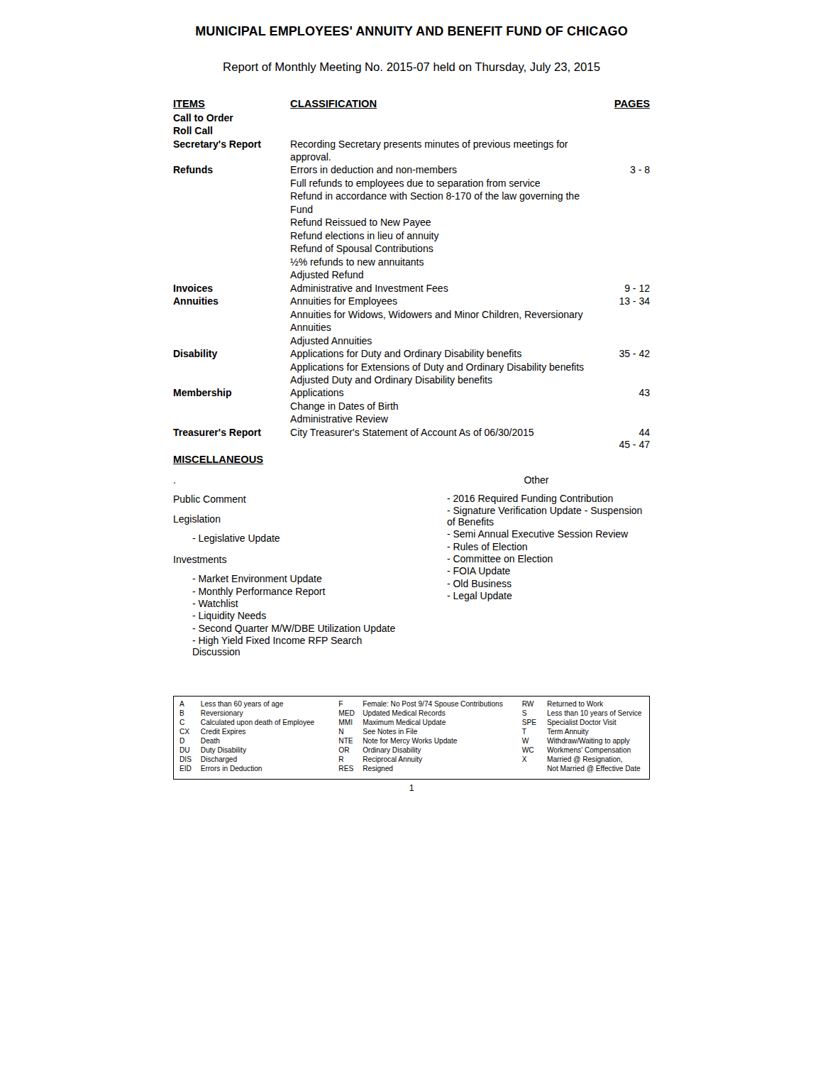MUNICIPAL EMPLOYEES' ANNUITY AND BENEFIT FUND OF CHICAGO
Report of Monthly Meeting No. 2015-07 held on Thursday, July 23, 2015
| ITEMS | CLASSIFICATION | PAGES |
| --- | --- | --- |
| Call to Order | | |
| Roll Call | | |
| Secretary's Report | Recording Secretary presents minutes of previous meetings for approval. | |
| Refunds | Errors in deduction and non-members Full refunds to employees due to separation from service Refund in accordance with Section 8-170 of the law governing the Fund Refund Reissued to New Payee Refund elections in lieu of annuity Refund of Spousal Contributions ½% refunds to new annuitants Adjusted Refund | 3 - 8 |
| Invoices | Administrative and Investment Fees | 9 - 12 |
| Annuities | Annuities for Employees Annuities for Widows, Widowers and Minor Children, Reversionary Annuities Adjusted Annuities | 13 - 34 |
| Disability | Applications for Duty and Ordinary Disability benefits Applications for Extensions of Duty and Ordinary Disability benefits Adjusted Duty and Ordinary Disability benefits | 35 - 42 |
| Membership | Applications Change in Dates of Birth Administrative Review | 43 |
| Treasurer's Report | City Treasurer's Statement of Account As of 06/30/2015 | 44 |
MISCELLANEOUS 45 - 47
.
Public Comment
Legislation
- Legislative Update
Investments
- Market Environment Update
- Monthly Performance Report
- Watchlist
- Liquidity Needs
- Second Quarter M/W/DBE Utilization Update
- High Yield Fixed Income RFP Search Discussion
Other
- 2016 Required Funding Contribution
- Signature Verification Update - Suspension of Benefits
- Semi Annual Executive Session Review
- Rules of Election
- Committee on Election
- FOIA Update
- Old Business
- Legal Update
| A | Less than 60 years of age | F | Female: No Post 9/74 Spouse Contributions | RW | Returned to Work |
| B | Reversionary | MED | Updated Medical Records | S | Less than 10 years of Service |
| C | Calculated upon death of Employee | MMI | Maximum Medical Update | SPE | Specialist Doctor Visit |
| CX | Credit Expires | N | See Notes in File | T | Term Annuity |
| D | Death | NTE | Note for Mercy Works Update | W | Withdraw/Waiting to apply |
| DU | Duty Disability | OR | Ordinary Disability | WC | Workmens' Compensation |
| DIS | Discharged | R | Reciprocal Annuity | X | Married @ Resignation, |
| EID | Errors in Deduction | RES | Resigned | | Not Married @ Effective Date |
1